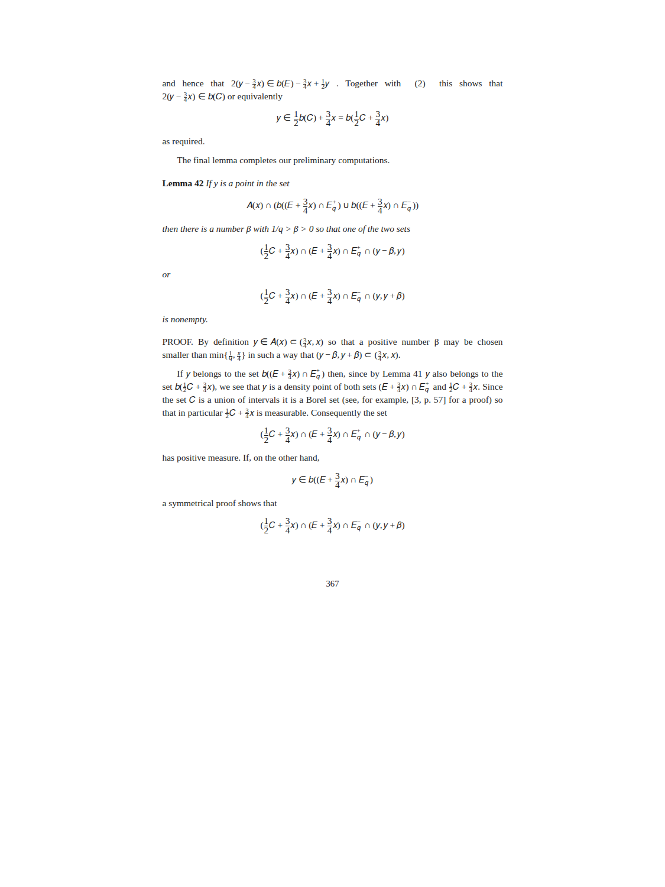and hence that 2(y−34x)∈b(E)−34x+12y . Together with (2) this shows that 2(y−34x)∈b(C) or equivalently
y∈12b(C)+34x=b (12C+34x)
as required.
The final lemma completes our preliminary computations.
Lemma 42 If y is a point in the set
A(x)∩ ( b ( (E+34x) ∩ Eq+ ) ∪ b ( (E+34x) ∩ Eq− ) )
then there is a number β with 1/q > β > 0 so that one of the two sets
(12C+34x) ∩ (E+34x) ∩ Eq+ ∩ (y−β,y)
or
(12C+34x) ∩ (E+34x) ∩ Eq− ∩ (y,y+β)
is nonempty.
PROOF. By definition y∈A(x)⊂(34x,x) so that a positive number β may be chosen smaller than min{1q,x4} in such a way that (y−β,y+β)⊂(34x,x).
If y belongs to the set b((E+34x)∩Eq+) then, since by Lemma 41 y also belongs to the set b(12C+34x), we see that y is a density point of both sets (E+34x)∩Eq+ and 12C+34x. Since the set C is a union of intervals it is a Borel set (see, for example, [3, p. 57] for a proof) so that in particular 12C+34x is measurable. Consequently the set
(12C+34x) ∩ (E+34x) ∩ Eq+ ∩ (y−β,y)
has positive measure. If, on the other hand,
y∈b ( (E+34x) ∩ Eq− )
a symmetrical proof shows that
(12C+34x) ∩ (E+34x) ∩ Eq− ∩ (y,y+β)
367